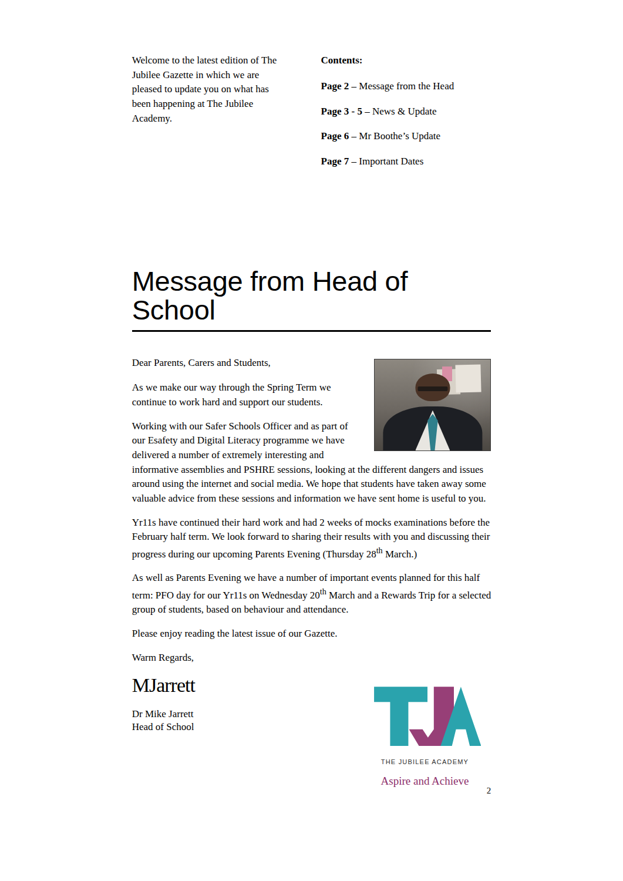Welcome to the latest edition of The Jubilee Gazette in which we are pleased to update you on what has been happening at The Jubilee Academy.
Contents:
Page 2 – Message from the Head
Page 3 - 5 – News & Update
Page 6 – Mr Boothe’s Update
Page 7 – Important Dates
Message from Head of School
Dear Parents, Carers and Students,
As we make our way through the Spring Term we continue to work hard and support our students.
Working with our Safer Schools Officer and as part of our Esafety and Digital Literacy programme we have delivered a number of extremely interesting and informative assemblies and PSHRE sessions, looking at the different dangers and issues around using the internet and social media. We hope that students have taken away some valuable advice from these sessions and information we have sent home is useful to you.
Yr11s have continued their hard work and had 2 weeks of mocks examinations before the February half term. We look forward to sharing their results with you and discussing their progress during our upcoming Parents Evening (Thursday 28th March.)
As well as Parents Evening we have a number of important events planned for this half term: PFO day for our Yr11s on Wednesday 20th March and a Rewards Trip for a selected group of students, based on behaviour and attendance.
Please enjoy reading the latest issue of our Gazette.
Warm Regards,
M  Jarrett
Dr Mike Jarrett
Head of School
THE JUBILEE ACADEMY
Aspire and Achieve
2